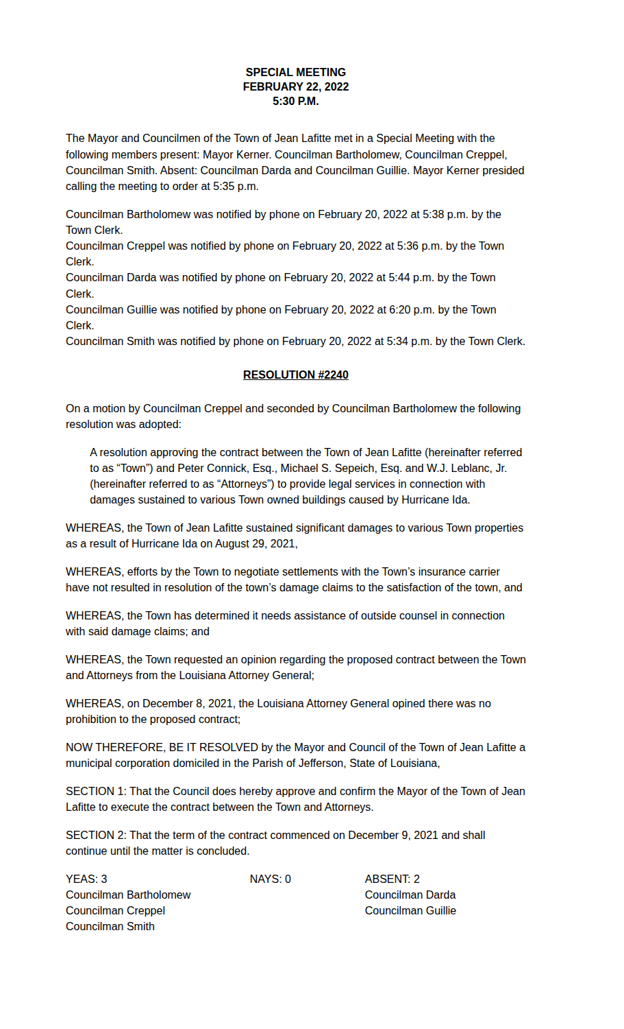SPECIAL MEETING
FEBRUARY 22, 2022
5:30 P.M.
The Mayor and Councilmen of the Town of Jean Lafitte met in a Special Meeting with the following members present: Mayor Kerner. Councilman Bartholomew, Councilman Creppel, Councilman Smith. Absent: Councilman Darda and Councilman Guillie. Mayor Kerner presided calling the meeting to order at 5:35 p.m.
Councilman Bartholomew was notified by phone on February 20, 2022 at 5:38 p.m. by the Town Clerk.
Councilman Creppel was notified by phone on February 20, 2022 at 5:36 p.m. by the Town Clerk.
Councilman Darda was notified by phone on February 20, 2022 at 5:44 p.m. by the Town Clerk.
Councilman Guillie was notified by phone on February 20, 2022 at 6:20 p.m. by the Town Clerk.
Councilman Smith was notified by phone on February 20, 2022 at 5:34 p.m. by the Town Clerk.
RESOLUTION #2240
On a motion by Councilman Creppel and seconded by Councilman Bartholomew the following resolution was adopted:
A resolution approving the contract between the Town of Jean Lafitte (hereinafter referred to as “Town”) and Peter Connick, Esq., Michael S. Sepeich, Esq. and W.J. Leblanc, Jr. (hereinafter referred to as “Attorneys”) to provide legal services in connection with damages sustained to various Town owned buildings caused by Hurricane Ida.
WHEREAS, the Town of Jean Lafitte sustained significant damages to various Town properties as a result of Hurricane Ida on August 29, 2021,
WHEREAS, efforts by the Town to negotiate settlements with the Town’s insurance carrier have not resulted in resolution of the town’s damage claims to the satisfaction of the town, and
WHEREAS, the Town has determined it needs assistance of outside counsel in connection with said damage claims; and
WHEREAS, the Town requested an opinion regarding the proposed contract between the Town and Attorneys from the Louisiana Attorney General;
WHEREAS, on December 8, 2021, the Louisiana Attorney General opined there was no prohibition to the proposed contract;
NOW THEREFORE, BE IT RESOLVED by the Mayor and Council of the Town of Jean Lafitte a municipal corporation domiciled in the Parish of Jefferson, State of Louisiana,
SECTION 1: That the Council does hereby approve and confirm the Mayor of the Town of Jean Lafitte to execute the contract between the Town and Attorneys.
SECTION 2: That the term of the contract commenced on December 9, 2021 and shall continue until the matter is concluded.
| YEAS: 3 | NAYS: 0 | ABSENT: 2 |
| Councilman Bartholomew | | Councilman Darda |
| Councilman Creppel | | Councilman Guillie |
| Councilman Smith | | |